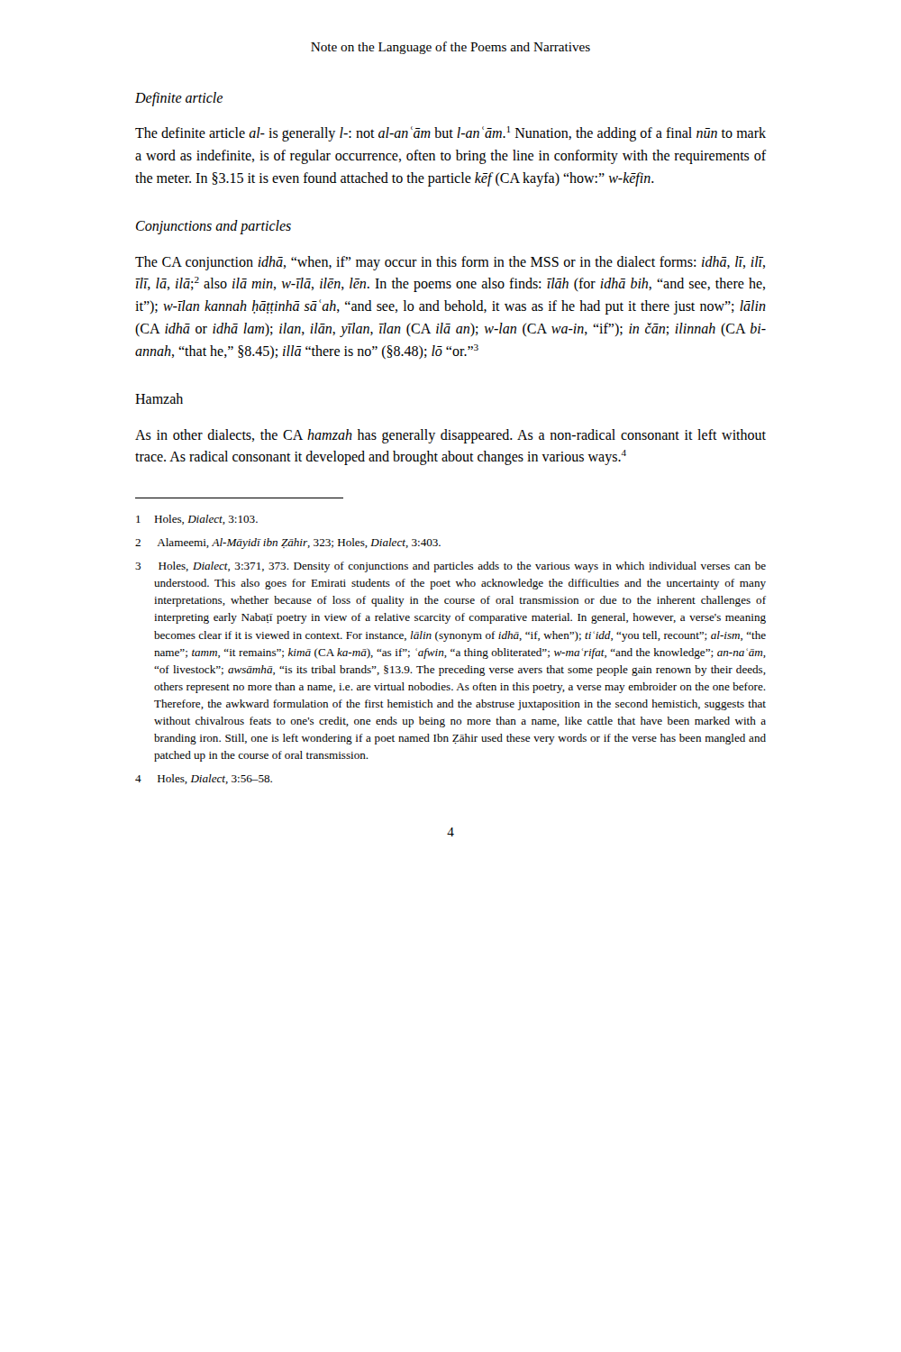Note on the Language of the Poems and Narratives
Definite article
The definite article al- is generally l-: not al-anʿām but l-anʿām.1 Nunation, the adding of a final nūn to mark a word as indefinite, is of regular occurrence, often to bring the line in conformity with the requirements of the meter. In §3.15 it is even found attached to the particle kēf (CA kayfa) “how:” w-kēfin.
Conjunctions and particles
The CA conjunction idhā, “when, if” may occur in this form in the MSS or in the dialect forms: idhā, lī, ilī, īlī, lā, ilā;2 also ilā min, w-īlā, ilēn, lēn. In the poems one also finds: īlāh (for idhā bih, “and see, there he, it”); w-īlan kannah ḥāṭṭinhā sāʿah, “and see, lo and behold, it was as if he had put it there just now”; lālin (CA idhā or idhā lam); ilan, ilān, yīlan, īlan (CA ilā an); w-lan (CA wa-in, “if”); in čān; ilinnah (CA bi-annah, “that he,” §8.45); illā “there is no” (§8.48); lō “or.”3
Hamzah
As in other dialects, the CA hamzah has generally disappeared. As a non-radical consonant it left without trace. As radical consonant it developed and brought about changes in various ways.4
1 Holes, Dialect, 3:103.
2 Alameemi, Al-Māyidī ibn Ẓāhir, 323; Holes, Dialect, 3:403.
3 Holes, Dialect, 3:371, 373. Density of conjunctions and particles adds to the various ways in which individual verses can be understood. This also goes for Emirati students of the poet who acknowledge the difficulties and the uncertainty of many interpretations, whether because of loss of quality in the course of oral transmission or due to the inherent challenges of interpreting early Nabaṭī poetry in view of a relative scarcity of comparative material. In general, however, a verse's meaning becomes clear if it is viewed in context. For instance, lālin (synonym of idhā, “if, when”); tiʿidd, “you tell, recount”; al-ism, “the name”; tamm, “it remains”; kimā (CA ka-mā), “as if”; ʿafwin, “a thing obliterated”; w-maʿrifat, “and the knowledge”; an-naʿām, “of livestock”; awsāmhā, “is its tribal brands”, §13.9. The preceding verse avers that some people gain renown by their deeds, others represent no more than a name, i.e. are virtual nobodies. As often in this poetry, a verse may embroider on the one before. Therefore, the awkward formulation of the first hemistich and the abstruse juxtaposition in the second hemistich, suggests that without chivalrous feats to one's credit, one ends up being no more than a name, like cattle that have been marked with a branding iron. Still, one is left wondering if a poet named Ibn Ẓāhir used these very words or if the verse has been mangled and patched up in the course of oral transmission.
4 Holes, Dialect, 3:56–58.
4